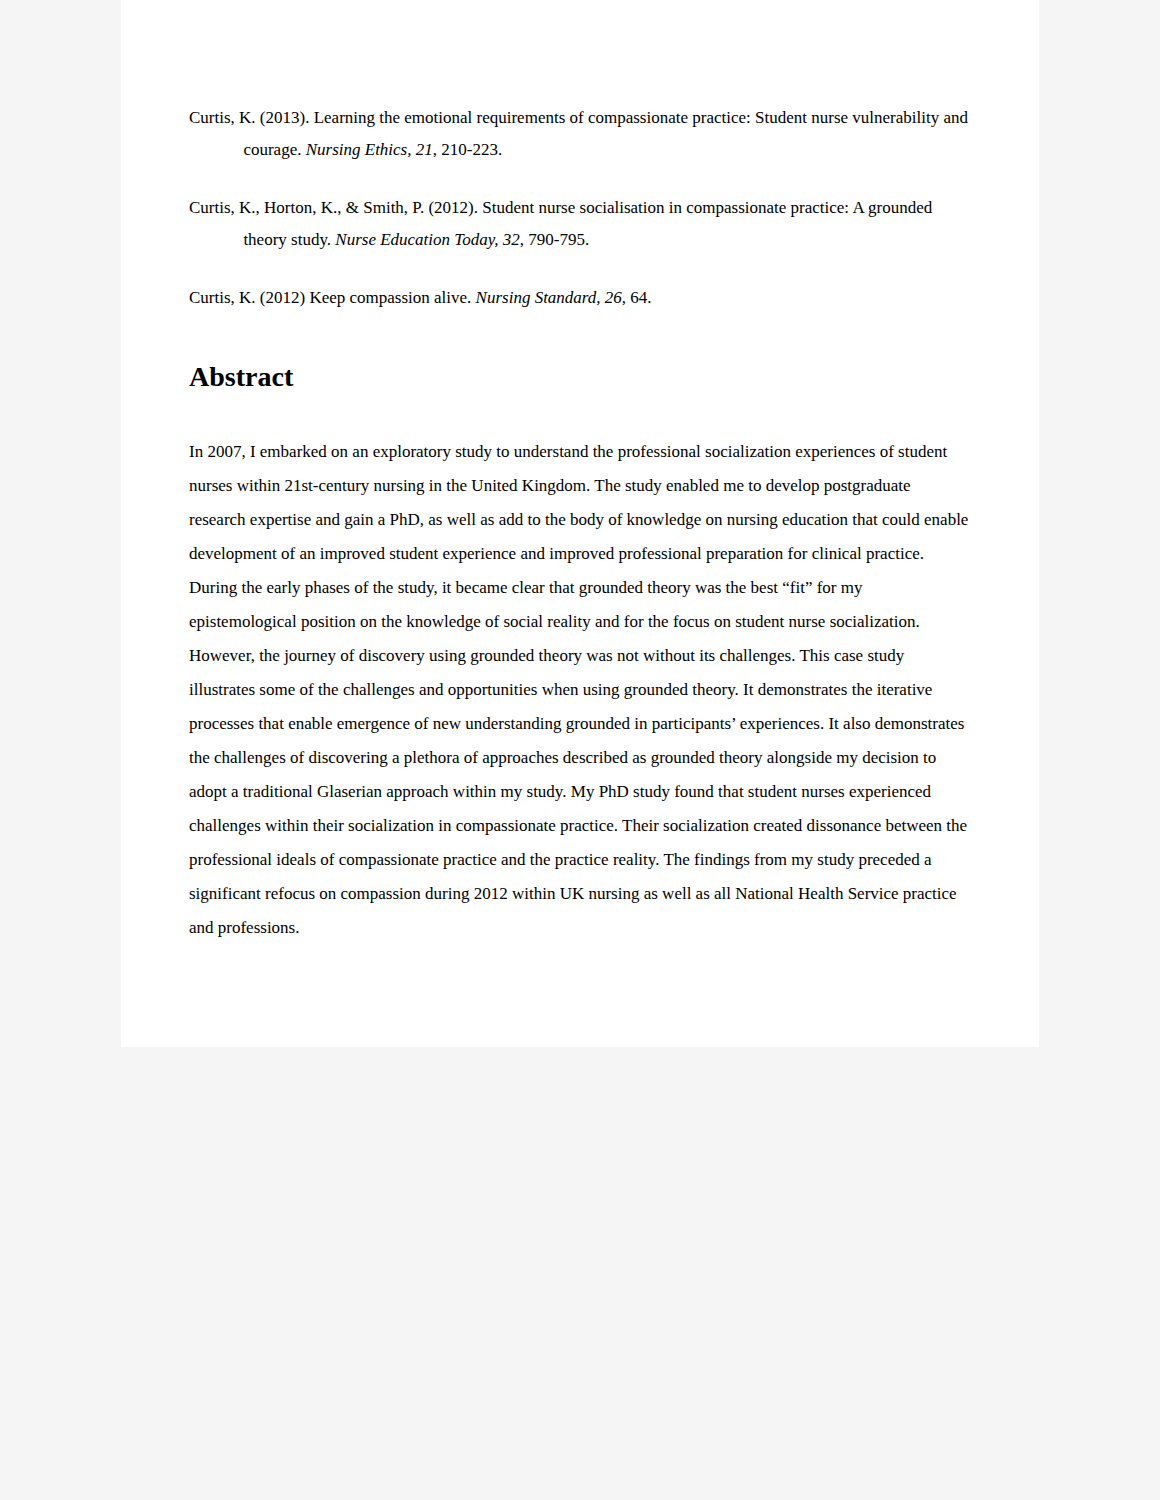Curtis, K. (2013). Learning the emotional requirements of compassionate practice: Student nurse vulnerability and courage. Nursing Ethics, 21, 210-223.
Curtis, K., Horton, K., & Smith, P. (2012). Student nurse socialisation in compassionate practice: A grounded theory study. Nurse Education Today, 32, 790-795.
Curtis, K. (2012) Keep compassion alive. Nursing Standard, 26, 64.
Abstract
In 2007, I embarked on an exploratory study to understand the professional socialization experiences of student nurses within 21st-century nursing in the United Kingdom. The study enabled me to develop postgraduate research expertise and gain a PhD, as well as add to the body of knowledge on nursing education that could enable development of an improved student experience and improved professional preparation for clinical practice. During the early phases of the study, it became clear that grounded theory was the best “fit” for my epistemological position on the knowledge of social reality and for the focus on student nurse socialization. However, the journey of discovery using grounded theory was not without its challenges. This case study illustrates some of the challenges and opportunities when using grounded theory. It demonstrates the iterative processes that enable emergence of new understanding grounded in participants’ experiences. It also demonstrates the challenges of discovering a plethora of approaches described as grounded theory alongside my decision to adopt a traditional Glaserian approach within my study. My PhD study found that student nurses experienced challenges within their socialization in compassionate practice. Their socialization created dissonance between the professional ideals of compassionate practice and the practice reality. The findings from my study preceded a significant refocus on compassion during 2012 within UK nursing as well as all National Health Service practice and professions.